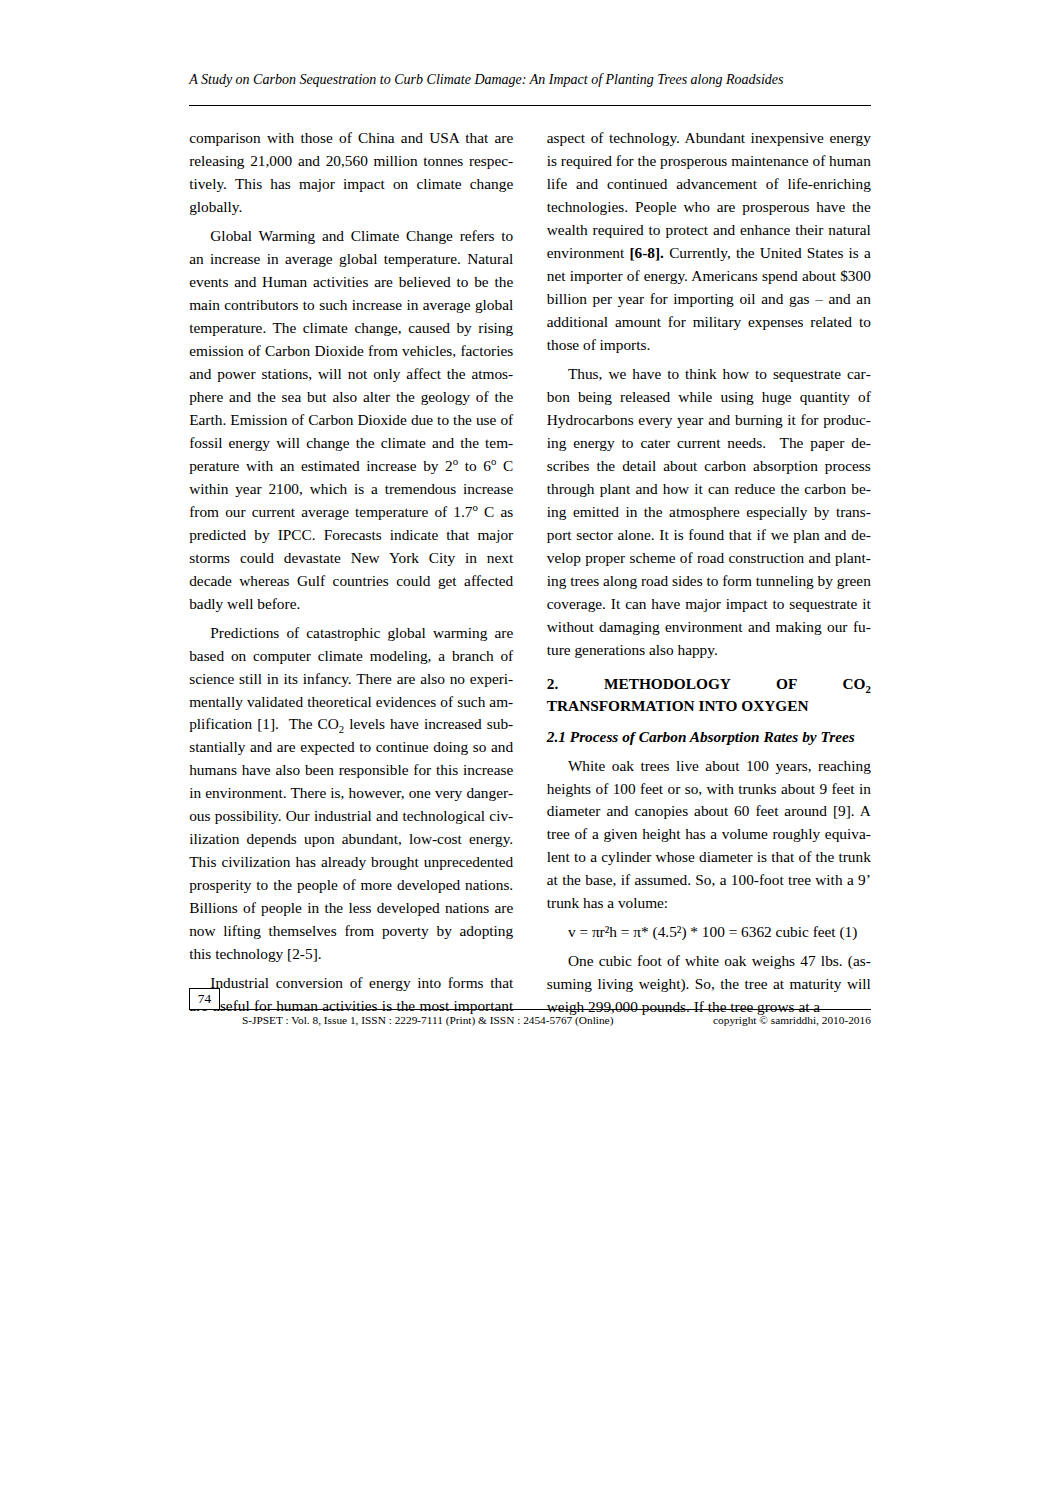A Study on Carbon Sequestration to Curb Climate Damage: An Impact of Planting Trees along Roadsides
comparison with those of China and USA that are releasing 21,000 and 20,560 million tonnes respectively. This has major impact on climate change globally.
Global Warming and Climate Change refers to an increase in average global temperature. Natural events and Human activities are believed to be the main contributors to such increase in average global temperature. The climate change, caused by rising emission of Carbon Dioxide from vehicles, factories and power stations, will not only affect the atmosphere and the sea but also alter the geology of the Earth. Emission of Carbon Dioxide due to the use of fossil energy will change the climate and the temperature with an estimated increase by 2o to 6o C within year 2100, which is a tremendous increase from our current average temperature of 1.7o C as predicted by IPCC. Forecasts indicate that major storms could devastate New York City in next decade whereas Gulf countries could get affected badly well before.
Predictions of catastrophic global warming are based on computer climate modeling, a branch of science still in its infancy. There are also no experimentally validated theoretical evidences of such amplification [1]. The CO2 levels have increased substantially and are expected to continue doing so and humans have also been responsible for this increase in environment. There is, however, one very dangerous possibility. Our industrial and technological civilization depends upon abundant, low-cost energy. This civilization has already brought unprecedented prosperity to the people of more developed nations. Billions of people in the less developed nations are now lifting themselves from poverty by adopting this technology [2-5].
Industrial conversion of energy into forms that are useful for human activities is the most important aspect of technology. Abundant inexpensive energy is required for the prosperous maintenance of human life and continued advancement of life-enriching technologies. People who are prosperous have the wealth required to protect and enhance their natural environment [6-8]. Currently, the United States is a net importer of energy. Americans spend about $300 billion per year for importing oil and gas – and an additional amount for military expenses related to those of imports.
Thus, we have to think how to sequestrate carbon being released while using huge quantity of Hydrocarbons every year and burning it for producing energy to cater current needs. The paper describes the detail about carbon absorption process through plant and how it can reduce the carbon being emitted in the atmosphere especially by transport sector alone. It is found that if we plan and develop proper scheme of road construction and planting trees along road sides to form tunneling by green coverage. It can have major impact to sequestrate it without damaging environment and making our future generations also happy.
2. METHODOLOGY OF CO2 TRANSFORMATION INTO OXYGEN
2.1 Process of Carbon Absorption Rates by Trees
White oak trees live about 100 years, reaching heights of 100 feet or so, with trunks about 9 feet in diameter and canopies about 60 feet around [9]. A tree of a given height has a volume roughly equivalent to a cylinder whose diameter is that of the trunk at the base, if assumed. So, a 100-foot tree with a 9’ trunk has a volume:
v = πr²h = π* (4.5²) * 100 = 6362 cubic feet (1)
One cubic foot of white oak weighs 47 lbs. (assuming living weight). So, the tree at maturity will weigh 299,000 pounds. If the tree grows at a
74
S-JPSET : Vol. 8, Issue 1, ISSN : 2229-7111 (Print) & ISSN : 2454-5767 (Online)
copyright © samriddhi, 2010-2016